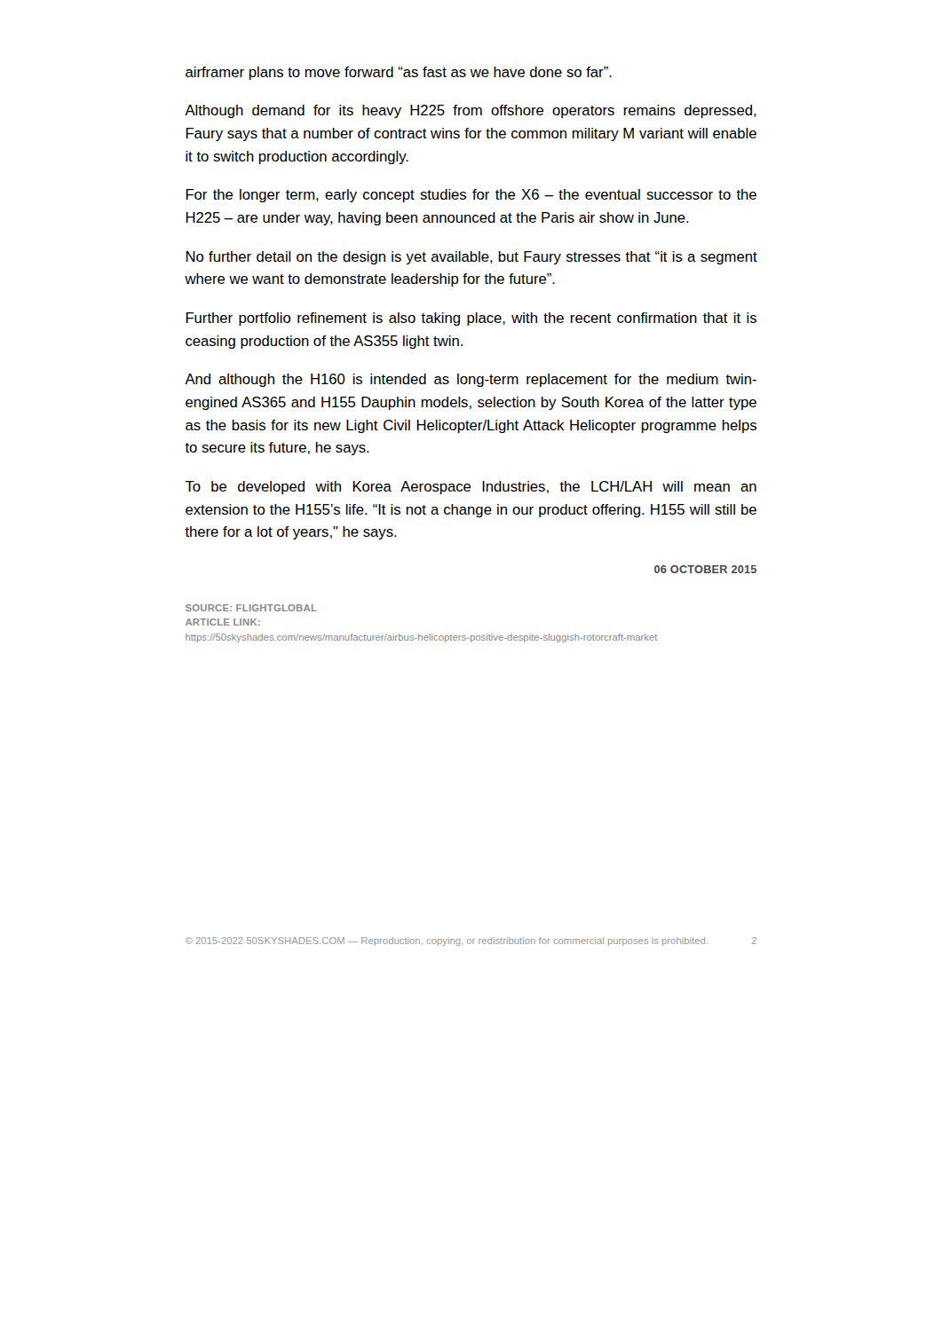airframer plans to move forward “as fast as we have done so far”.
Although demand for its heavy H225 from offshore operators remains depressed, Faury says that a number of contract wins for the common military M variant will enable it to switch production accordingly.
For the longer term, early concept studies for the X6 – the eventual successor to the H225 – are under way, having been announced at the Paris air show in June.
No further detail on the design is yet available, but Faury stresses that “it is a segment where we want to demonstrate leadership for the future”.
Further portfolio refinement is also taking place, with the recent confirmation that it is ceasing production of the AS355 light twin.
And although the H160 is intended as long-term replacement for the medium twin-engined AS365 and H155 Dauphin models, selection by South Korea of the latter type as the basis for its new Light Civil Helicopter/Light Attack Helicopter programme helps to secure its future, he says.
To be developed with Korea Aerospace Industries, the LCH/LAH will mean an extension to the H155’s life. “It is not a change in our product offering. H155 will still be there for a lot of years," he says.
06 OCTOBER 2015
SOURCE: FLIGHTGLOBAL
ARTICLE LINK:
https://50skyshades.com/news/manufacturer/airbus-helicopters-positive-despite-sluggish-rotorcraft-market
© 2015-2022 50SKYSHADES.COM — Reproduction, copying, or redistribution for commercial purposes is prohibited.
2